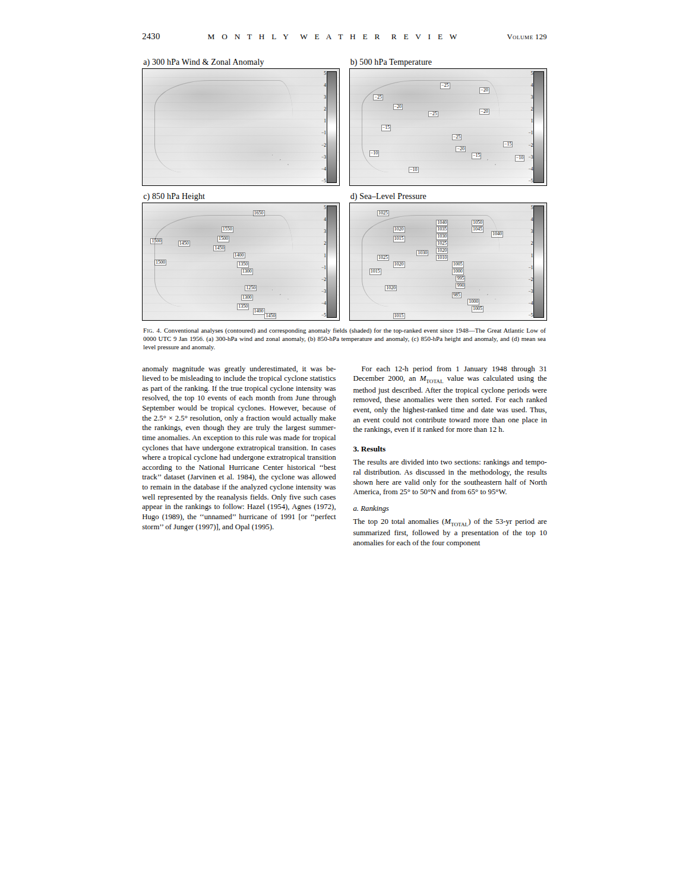2430 M O N T H L Y W E A T H E R R E V I E W Volume 129
a) 300 hPa Wind & Zonal Anomaly
54321−1−2−3−4−5
b) 500 hPa Temperature
−25 −20 −20 −25 −20 −25 −15 −25 −20 −15 −15 −10 −10 −10
54321−1−2−3−4−5
c) 850 hPa Height
1650 1550 1500 1450 1400 1350 1300 1500 1450 1500 1250 1300 1350 1400 1450
54321−1−2−3−4−5
d) Sea–Level Pressure
1025 1040 1050 1035 1045 1030 1040 1020 1015 1025 1020 1010 1030 1025 1020 1015 1005 1000 995 990 985 1000 1005 1020 1015
54321−1−2−3−4−5
Fig. 4. Conventional analyses (contoured) and corresponding anomaly fields (shaded) for the top-ranked event since 1948—The Great Atlantic Low of 0000 UTC 9 Jan 1956. (a) 300-hPa wind and zonal anomaly, (b) 850-hPa temperature and anomaly, (c) 850-hPa height and anomaly, and (d) mean sea level pressure and anomaly.
anomaly magnitude was greatly underestimated, it was believed to be misleading to include the tropical cyclone statistics as part of the ranking. If the true tropical cyclone intensity was resolved, the top 10 events of each month from June through September would be tropical cyclones. However, because of the 2.5° × 2.5° resolution, only a fraction would actually make the rankings, even though they are truly the largest summertime anomalies. An exception to this rule was made for tropical cyclones that have undergone extratropical transition. In cases where a tropical cyclone had undergone extratropical transition according to the National Hurricane Center historical ‘‘best track’’ dataset (Jarvinen et al. 1984), the cyclone was allowed to remain in the database if the analyzed cyclone intensity was well represented by the reanalysis fields. Only five such cases appear in the rankings to follow: Hazel (1954), Agnes (1972), Hugo (1989), the ‘‘unnamed’’ hurricane of 1991 [or ‘‘perfect storm’’ of Junger (1997)], and Opal (1995).
For each 12-h period from 1 January 1948 through 31 December 2000, an MTOTAL value was calculated using the method just described. After the tropical cyclone periods were removed, these anomalies were then sorted. For each ranked event, only the highest-ranked time and date was used. Thus, an event could not contribute toward more than one place in the rankings, even if it ranked for more than 12 h.
3. Results
The results are divided into two sections: rankings and temporal distribution. As discussed in the methodology, the results shown here are valid only for the southeastern half of North America, from 25° to 50°N and from 65° to 95°W.
a. Rankings
The top 20 total anomalies (MTOTAL) of the 53-yr period are summarized first, followed by a presentation of the top 10 anomalies for each of the four component